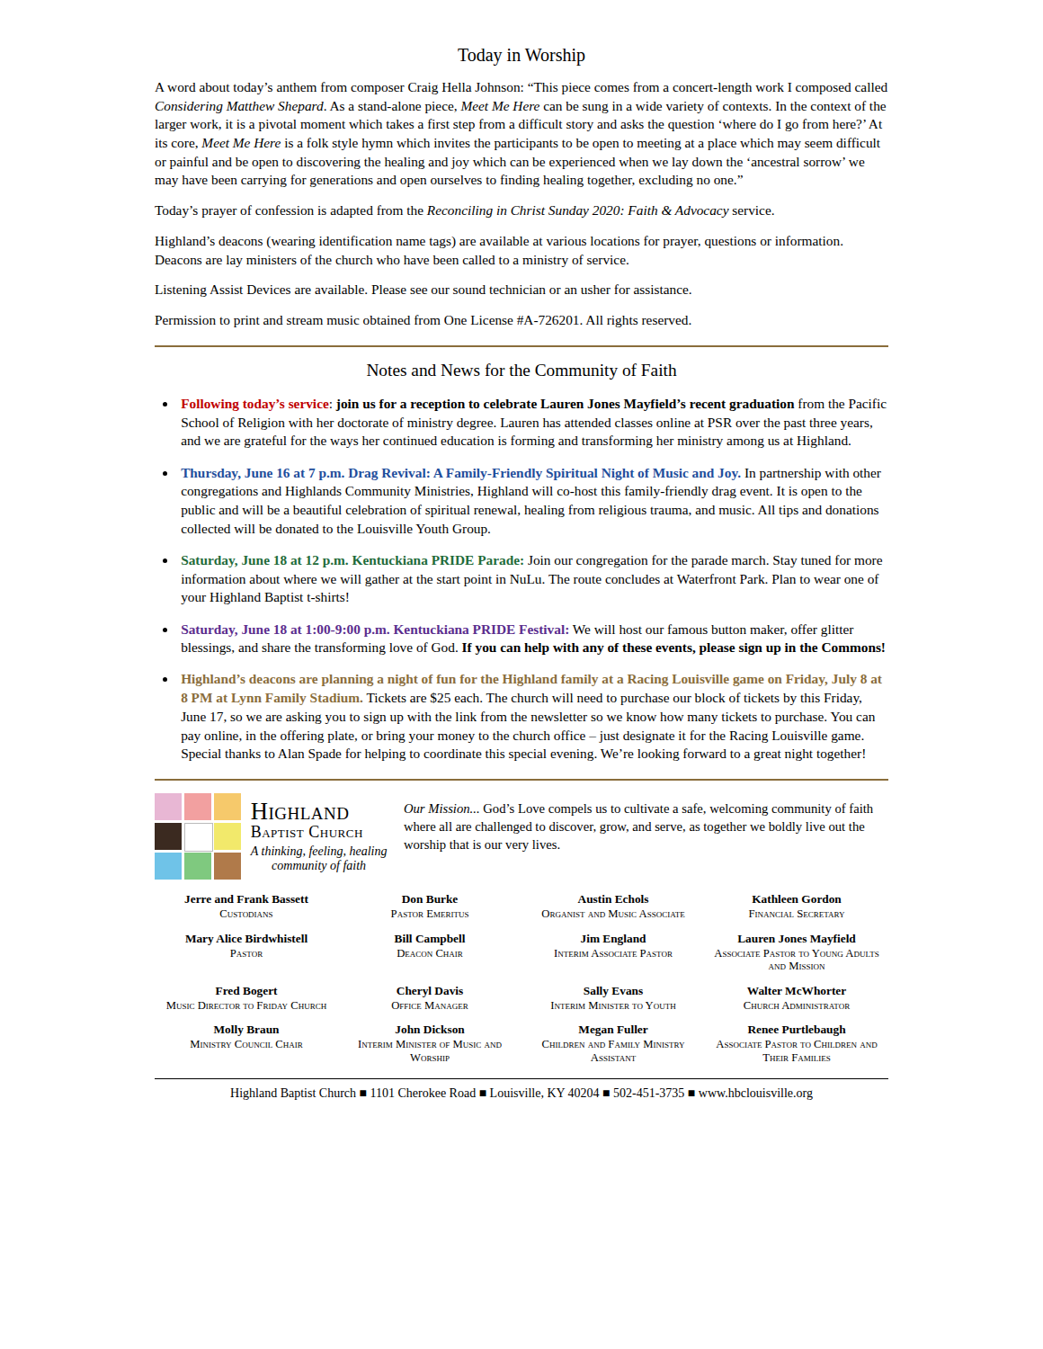Today in Worship
A word about today’s anthem from composer Craig Hella Johnson: “This piece comes from a concert-length work I composed called Considering Matthew Shepard. As a stand-alone piece, Meet Me Here can be sung in a wide variety of contexts. In the context of the larger work, it is a pivotal moment which takes a first step from a difficult story and asks the question ‘where do I go from here?’ At its core, Meet Me Here is a folk style hymn which invites the participants to be open to meeting at a place which may seem difficult or painful and be open to discovering the healing and joy which can be experienced when we lay down the ‘ancestral sorrow’ we may have been carrying for generations and open ourselves to finding healing together, excluding no one.”
Today’s prayer of confession is adapted from the Reconciling in Christ Sunday 2020: Faith & Advocacy service.
Highland’s deacons (wearing identification name tags) are available at various locations for prayer, questions or information. Deacons are lay ministers of the church who have been called to a ministry of service.
Listening Assist Devices are available. Please see our sound technician or an usher for assistance.
Permission to print and stream music obtained from One License #A-726201. All rights reserved.
Notes and News for the Community of Faith
Following today’s service: join us for a reception to celebrate Lauren Jones Mayfield’s recent graduation from the Pacific School of Religion with her doctorate of ministry degree. Lauren has attended classes online at PSR over the past three years, and we are grateful for the ways her continued education is forming and transforming her ministry among us at Highland.
Thursday, June 16 at 7 p.m. Drag Revival: A Family-Friendly Spiritual Night of Music and Joy. In partnership with other congregations and Highlands Community Ministries, Highland will co-host this family-friendly drag event. It is open to the public and will be a beautiful celebration of spiritual renewal, healing from religious trauma, and music. All tips and donations collected will be donated to the Louisville Youth Group.
Saturday, June 18 at 12 p.m. Kentuckiana PRIDE Parade: Join our congregation for the parade march. Stay tuned for more information about where we will gather at the start point in NuLu. The route concludes at Waterfront Park. Plan to wear one of your Highland Baptist t-shirts!
Saturday, June 18 at 1:00-9:00 p.m. Kentuckiana PRIDE Festival: We will host our famous button maker, offer glitter blessings, and share the transforming love of God. If you can help with any of these events, please sign up in the Commons!
Highland’s deacons are planning a night of fun for the Highland family at a Racing Louisville game on Friday, July 8 at 8 PM at Lynn Family Stadium. Tickets are $25 each. The church will need to purchase our block of tickets by this Friday, June 17, so we are asking you to sign up with the link from the newsletter so we know how many tickets to purchase. You can pay online, in the offering plate, or bring your money to the church office – just designate it for the Racing Louisville game. Special thanks to Alan Spade for helping to coordinate this special evening. We’re looking forward to a great night together!
Highland Baptist Church
A thinking, feeling, healing
community of faith
Our Mission... God’s Love compels us to cultivate a safe, welcoming community of faith where all are challenged to discover, grow, and serve, as together we boldly live out the worship that is our very lives.
| Jerre and Frank Bassett Custodians | Don Burke Pastor Emeritus | Austin Echols Organist and Music Associate | Kathleen Gordon Financial Secretary |
| Mary Alice Birdwhistell Pastor | Bill Campbell Deacon Chair | Jim England Interim Associate Pastor | Lauren Jones Mayfield Associate Pastor to Young Adults and Mission |
| Fred Bogert Music Director to Friday Church | Cheryl Davis Office Manager | Sally Evans Interim Minister to Youth | Walter McWhorter Church Administrator |
| Molly Braun Ministry Council Chair | John Dickson Interim Minister of Music and Worship | Megan Fuller Children and Family Ministry Assistant | Renee Purtlebaugh Associate Pastor to Children and Their Families |
Highland Baptist Church ■ 1101 Cherokee Road ■ Louisville, KY 40204 ■ 502-451-3735 ■ www.hbclouisville.org